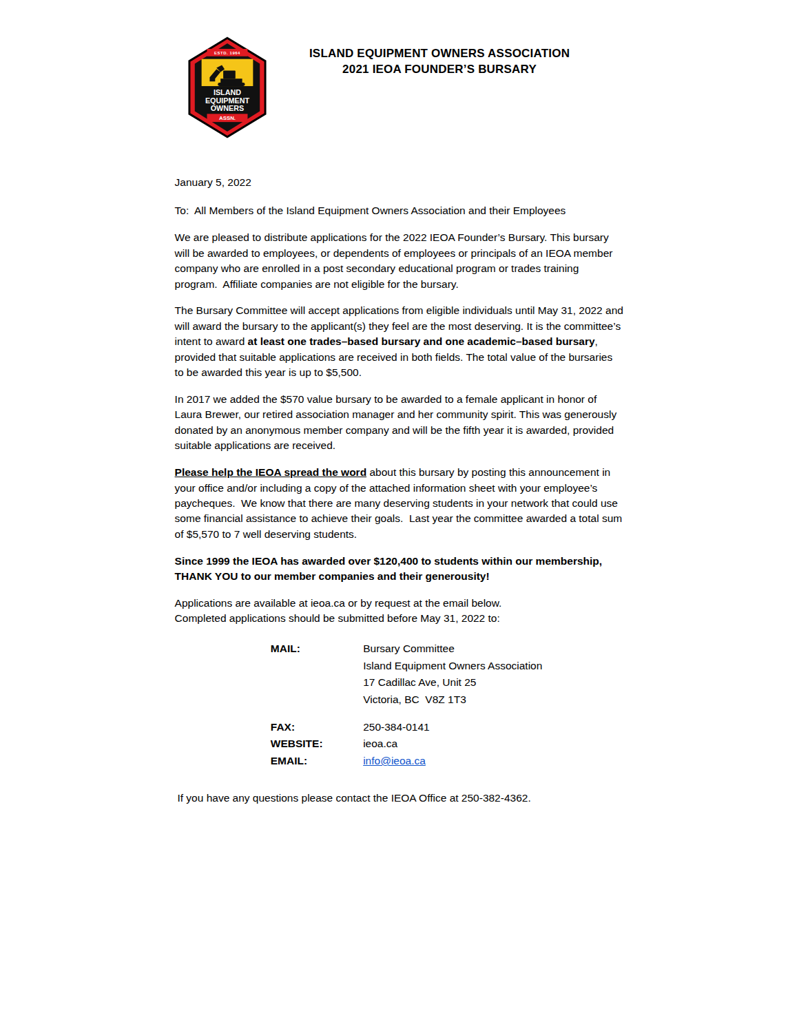ESTD. 1964 ISLAND EQUIPMENT OWNERS ASSN.
ISLAND EQUIPMENT OWNERS ASSOCIATION
2021 IEOA FOUNDER’S BURSARY
January 5, 2022
To: All Members of the Island Equipment Owners Association and their Employees
We are pleased to distribute applications for the 2022 IEOA Founder’s Bursary. This bursary will be awarded to employees, or dependents of employees or principals of an IEOA member company who are enrolled in a post secondary educational program or trades training program. Affiliate companies are not eligible for the bursary.
The Bursary Committee will accept applications from eligible individuals until May 31, 2022 and will award the bursary to the applicant(s) they feel are the most deserving. It is the committee’s intent to award at least one trades–based bursary and one academic–based bursary, provided that suitable applications are received in both fields. The total value of the bursaries to be awarded this year is up to $5,500.
In 2017 we added the $570 value bursary to be awarded to a female applicant in honor of Laura Brewer, our retired association manager and her community spirit. This was generously donated by an anonymous member company and will be the fifth year it is awarded, provided suitable applications are received.
Please help the IEOA spread the word about this bursary by posting this announcement in your office and/or including a copy of the attached information sheet with your employee’s paycheques. We know that there are many deserving students in your network that could use some financial assistance to achieve their goals. Last year the committee awarded a total sum of $5,570 to 7 well deserving students.
Since 1999 the IEOA has awarded over $120,400 to students within our membership, THANK YOU to our member companies and their generousity!
Applications are available at ieoa.ca or by request at the email below.
Completed applications should be submitted before May 31, 2022 to:
| MAIL: | Bursary Committee |
| | Island Equipment Owners Association |
| | 17 Cadillac Ave, Unit 25 |
| | Victoria, BC V8Z 1T3 |
| FAX: | 250-384-0141 |
| WEBSITE: | ieoa.ca |
| EMAIL: | info@ieoa.ca |
If you have any questions please contact the IEOA Office at 250-382-4362.